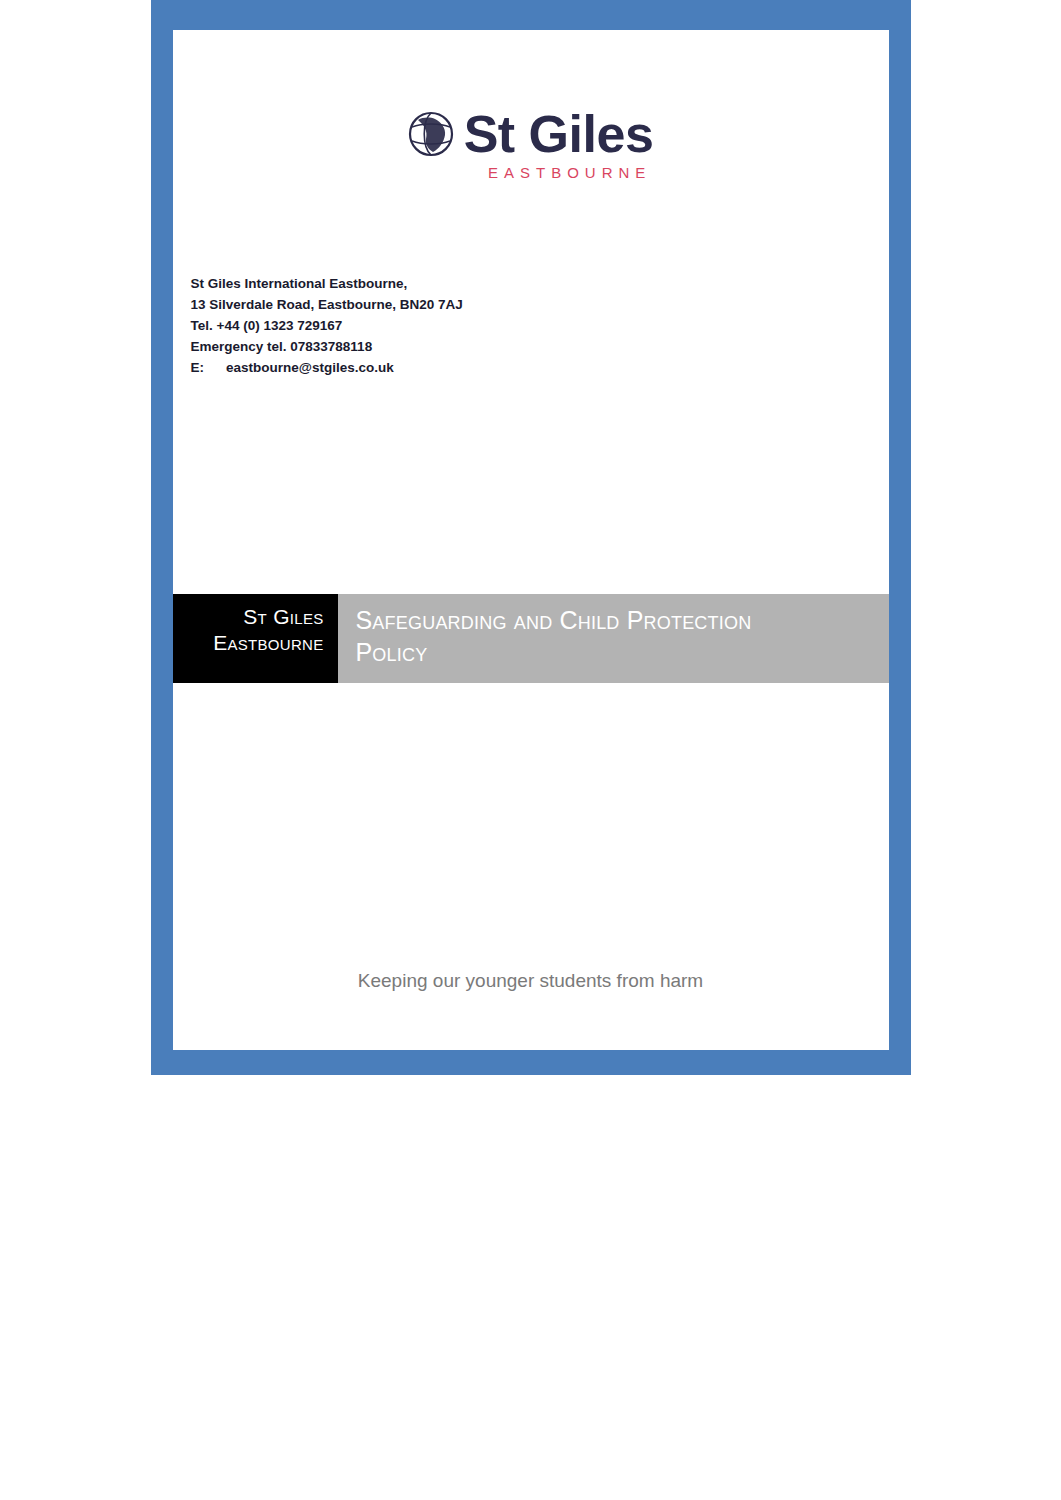St Giles
EASTBOURNE
St Giles International Eastbourne,
13 Silverdale Road, Eastbourne, BN20 7AJ
Tel. +44 (0) 1323 729167
Emergency tel. 07833788118
E: eastbourne@stgiles.co.uk
St Giles
Eastbourne
Safeguarding and Child Protection
Policy
Keeping our younger students from harm